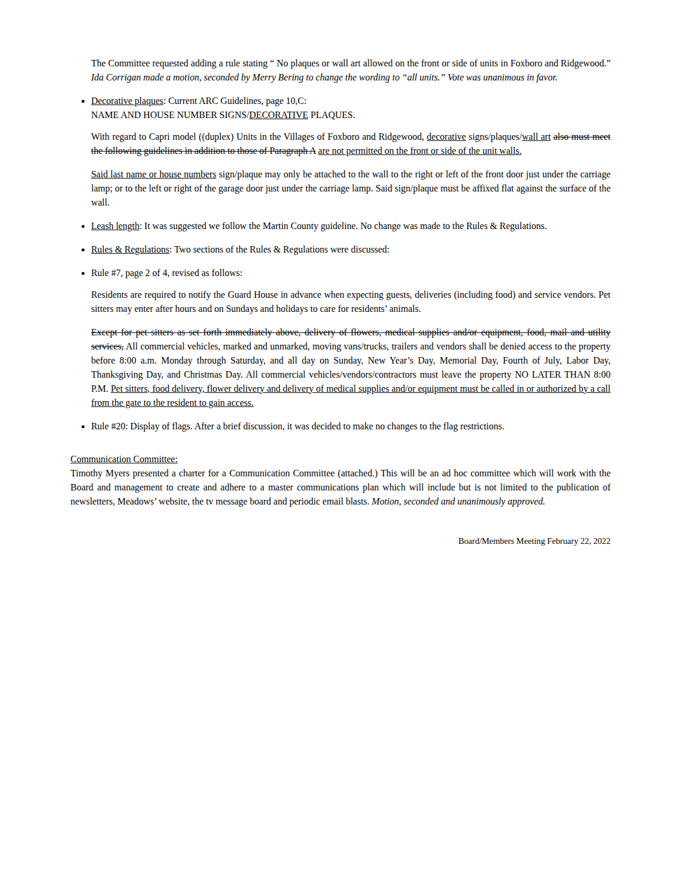The Committee requested adding a rule stating “ No plaques or wall art allowed on the front or side of units in Foxboro and Ridgewood.” Ida Corrigan made a motion, seconded by Merry Bering to change the wording to “all units.” Vote was unanimous in favor.
Decorative plaques: Current ARC Guidelines, page 10,C:
NAME AND HOUSE NUMBER SIGNS/DECORATIVE PLAQUES.
With regard to Capri model ((duplex) Units in the Villages of Foxboro and Ridgewood, decorative signs/plaques/wall art also must meet the following guidelines in addition to those of Paragraph A are not permitted on the front or side of the unit walls.
Said last name or house numbers sign/plaque may only be attached to the wall to the right or left of the front door just under the carriage lamp; or to the left or right of the garage door just under the carriage lamp. Said sign/plaque must be affixed flat against the surface of the wall.
Leash length: It was suggested we follow the Martin County guideline. No change was made to the Rules & Regulations.
Rules & Regulations: Two sections of the Rules & Regulations were discussed:
Rule #7, page 2 of 4, revised as follows:
Residents are required to notify the Guard House in advance when expecting guests, deliveries (including food) and service vendors. Pet sitters may enter after hours and on Sundays and holidays to care for residents’ animals.
Except for pet sitters as set forth immediately above, delivery of flowers, medical supplies and/or equipment, food, mail and utility services, All commercial vehicles, marked and unmarked, moving vans/trucks, trailers and vendors shall be denied access to the property before 8:00 a.m. Monday through Saturday, and all day on Sunday, New Year’s Day, Memorial Day, Fourth of July, Labor Day, Thanksgiving Day, and Christmas Day. All commercial vehicles/vendors/contractors must leave the property NO LATER THAN 8:00 P.M. Pet sitters, food delivery, flower delivery and delivery of medical supplies and/or equipment must be called in or authorized by a call from the gate to the resident to gain access.
Rule #20: Display of flags. After a brief discussion, it was decided to make no changes to the flag restrictions.
Communication Committee:
Timothy Myers presented a charter for a Communication Committee (attached.) This will be an ad hoc committee which will work with the Board and management to create and adhere to a master communications plan which will include but is not limited to the publication of newsletters, Meadows’ website, the tv message board and periodic email blasts. Motion, seconded and unanimously approved.
Board/Members Meeting February 22, 2022